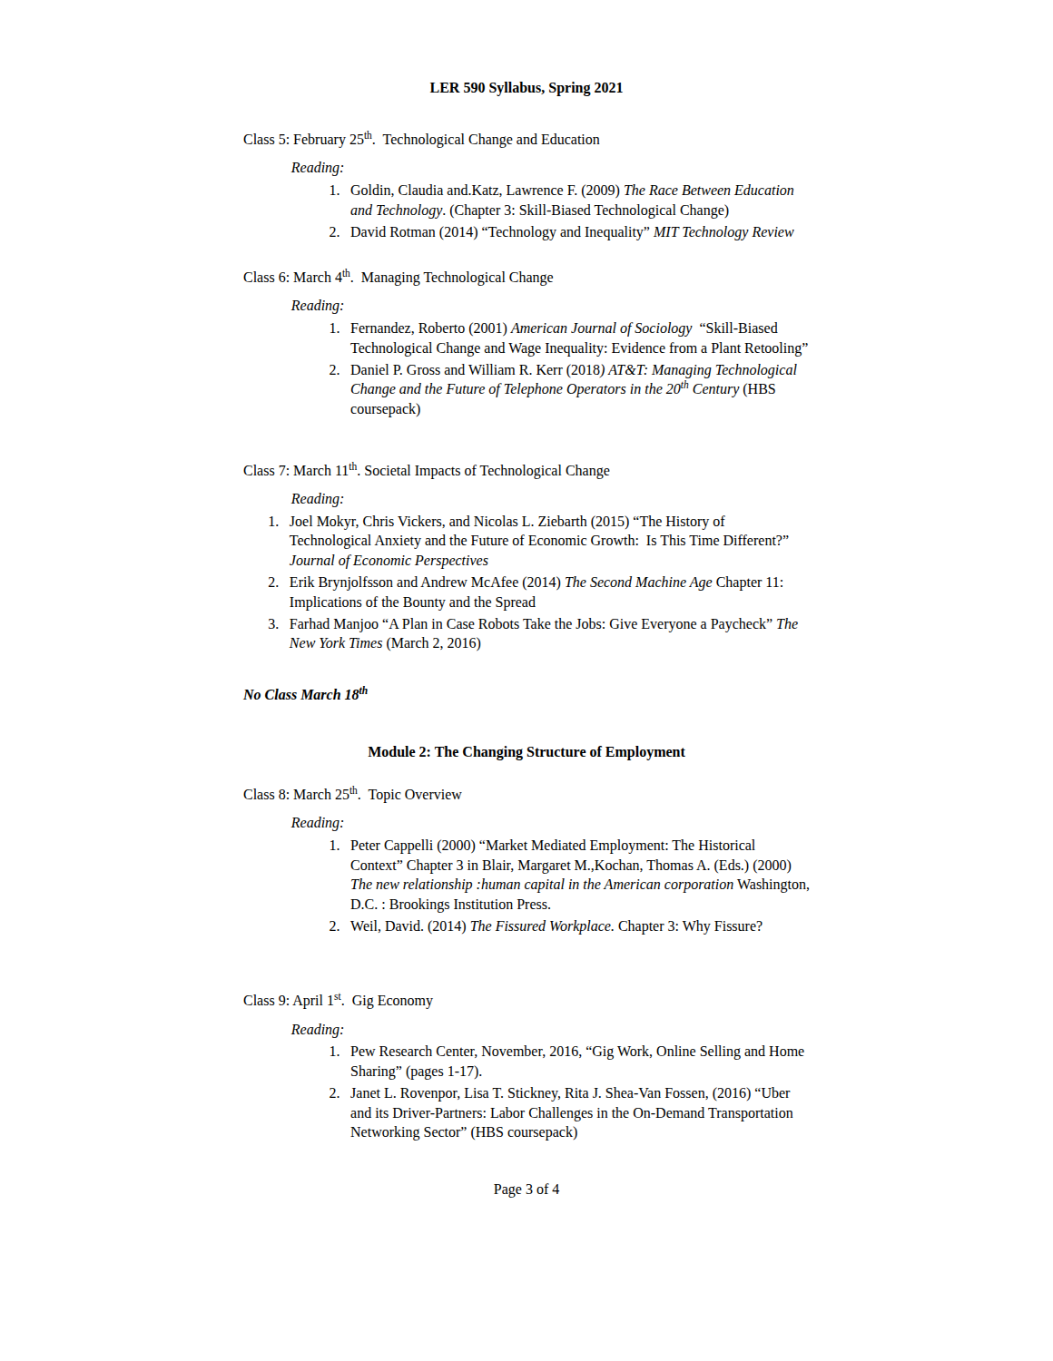LER 590 Syllabus, Spring 2021
Class 5: February 25th. Technological Change and Education
Reading:
Goldin, Claudia and.Katz, Lawrence F. (2009) The Race Between Education and Technology. (Chapter 3: Skill-Biased Technological Change)
David Rotman (2014) “Technology and Inequality” MIT Technology Review
Class 6: March 4th. Managing Technological Change
Reading:
Fernandez, Roberto (2001) American Journal of Sociology “Skill-Biased Technological Change and Wage Inequality: Evidence from a Plant Retooling”
Daniel P. Gross and William R. Kerr (2018) AT&T: Managing Technological Change and the Future of Telephone Operators in the 20th Century (HBS coursepack)
Class 7: March 11th. Societal Impacts of Technological Change
Reading:
Joel Mokyr, Chris Vickers, and Nicolas L. Ziebarth (2015) “The History of Technological Anxiety and the Future of Economic Growth: Is This Time Different?” Journal of Economic Perspectives
Erik Brynjolfsson and Andrew McAfee (2014) The Second Machine Age Chapter 11: Implications of the Bounty and the Spread
Farhad Manjoo “A Plan in Case Robots Take the Jobs: Give Everyone a Paycheck” The New York Times (March 2, 2016)
No Class March 18th
Module 2: The Changing Structure of Employment
Class 8: March 25th. Topic Overview
Reading:
Peter Cappelli (2000) “Market Mediated Employment: The Historical Context” Chapter 3 in Blair, Margaret M.,Kochan, Thomas A. (Eds.) (2000) The new relationship :human capital in the American corporation Washington, D.C. : Brookings Institution Press.
Weil, David. (2014) The Fissured Workplace. Chapter 3: Why Fissure?
Class 9: April 1st. Gig Economy
Reading:
Pew Research Center, November, 2016, “Gig Work, Online Selling and Home Sharing” (pages 1-17).
Janet L. Rovenpor, Lisa T. Stickney, Rita J. Shea-Van Fossen, (2016) “Uber and its Driver-Partners: Labor Challenges in the On-Demand Transportation Networking Sector” (HBS coursepack)
Page 3 of 4